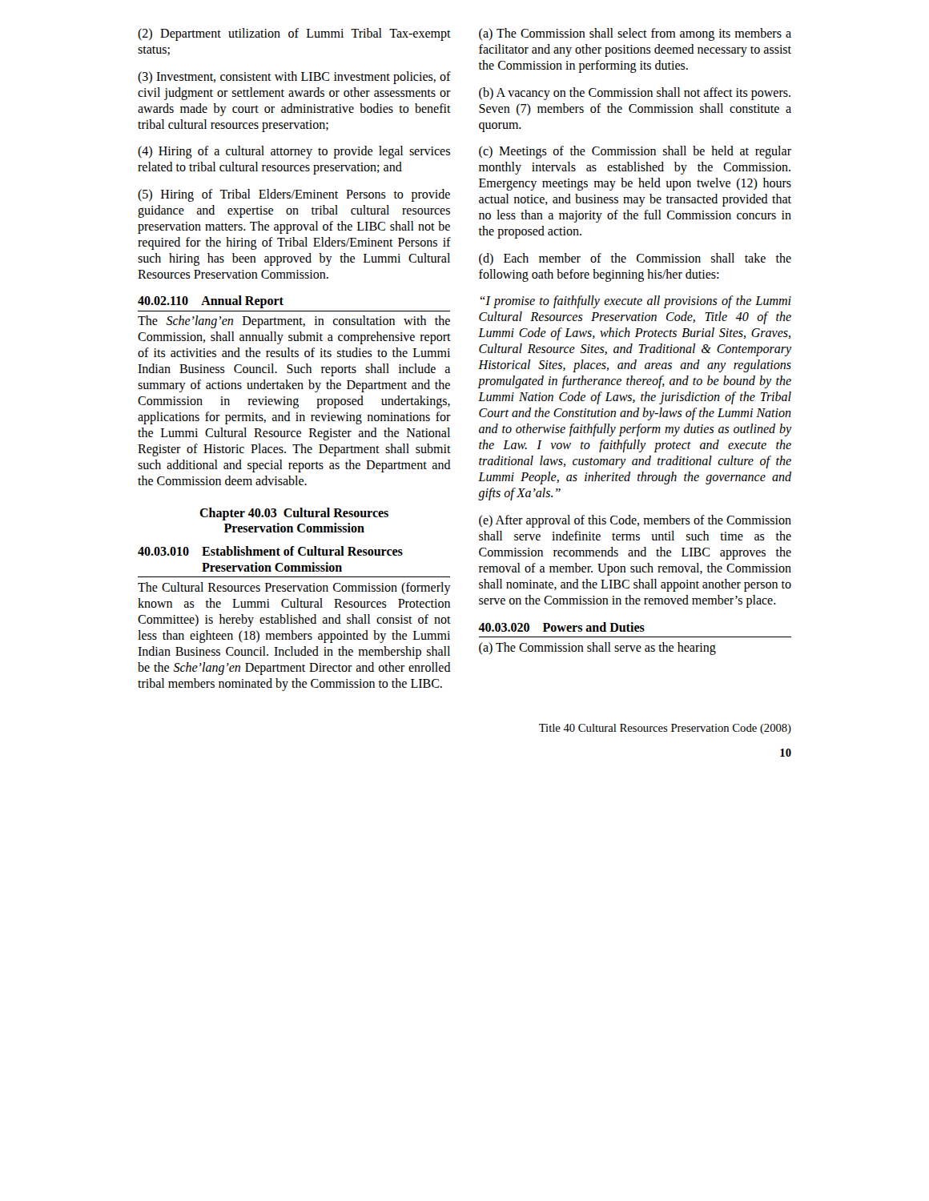(2) Department utilization of Lummi Tribal Tax-exempt status;
(3) Investment, consistent with LIBC investment policies, of civil judgment or settlement awards or other assessments or awards made by court or administrative bodies to benefit tribal cultural resources preservation;
(4) Hiring of a cultural attorney to provide legal services related to tribal cultural resources preservation; and
(5) Hiring of Tribal Elders/Eminent Persons to provide guidance and expertise on tribal cultural resources preservation matters. The approval of the LIBC shall not be required for the hiring of Tribal Elders/Eminent Persons if such hiring has been approved by the Lummi Cultural Resources Preservation Commission.
40.02.110 Annual Report
The Sche’lang’en Department, in consultation with the Commission, shall annually submit a comprehensive report of its activities and the results of its studies to the Lummi Indian Business Council. Such reports shall include a summary of actions undertaken by the Department and the Commission in reviewing proposed undertakings, applications for permits, and in reviewing nominations for the Lummi Cultural Resource Register and the National Register of Historic Places. The Department shall submit such additional and special reports as the Department and the Commission deem advisable.
Chapter 40.03 Cultural Resources
Preservation Commission
40.03.010 Establishment of Cultural Resources Preservation Commission
The Cultural Resources Preservation Commission (formerly known as the Lummi Cultural Resources Protection Committee) is hereby established and shall consist of not less than eighteen (18) members appointed by the Lummi Indian Business Council. Included in the membership shall be the Sche’lang’en Department Director and other enrolled tribal members nominated by the Commission to the LIBC.
(a) The Commission shall select from among its members a facilitator and any other positions deemed necessary to assist the Commission in performing its duties.
(b) A vacancy on the Commission shall not affect its powers. Seven (7) members of the Commission shall constitute a quorum.
(c) Meetings of the Commission shall be held at regular monthly intervals as established by the Commission. Emergency meetings may be held upon twelve (12) hours actual notice, and business may be transacted provided that no less than a majority of the full Commission concurs in the proposed action.
(d) Each member of the Commission shall take the following oath before beginning his/her duties:
“I promise to faithfully execute all provisions of the Lummi Cultural Resources Preservation Code, Title 40 of the Lummi Code of Laws, which Protects Burial Sites, Graves, Cultural Resource Sites, and Traditional & Contemporary Historical Sites, places, and areas and any regulations promulgated in furtherance thereof, and to be bound by the Lummi Nation Code of Laws, the jurisdiction of the Tribal Court and the Constitution and by-laws of the Lummi Nation and to otherwise faithfully perform my duties as outlined by the Law. I vow to faithfully protect and execute the traditional laws, customary and traditional culture of the Lummi People, as inherited through the governance and gifts of Xa’als.”
(e) After approval of this Code, members of the Commission shall serve indefinite terms until such time as the Commission recommends and the LIBC approves the removal of a member. Upon such removal, the Commission shall nominate, and the LIBC shall appoint another person to serve on the Commission in the removed member’s place.
40.03.020 Powers and Duties
(a) The Commission shall serve as the hearing
Title 40 Cultural Resources Preservation Code (2008)
10